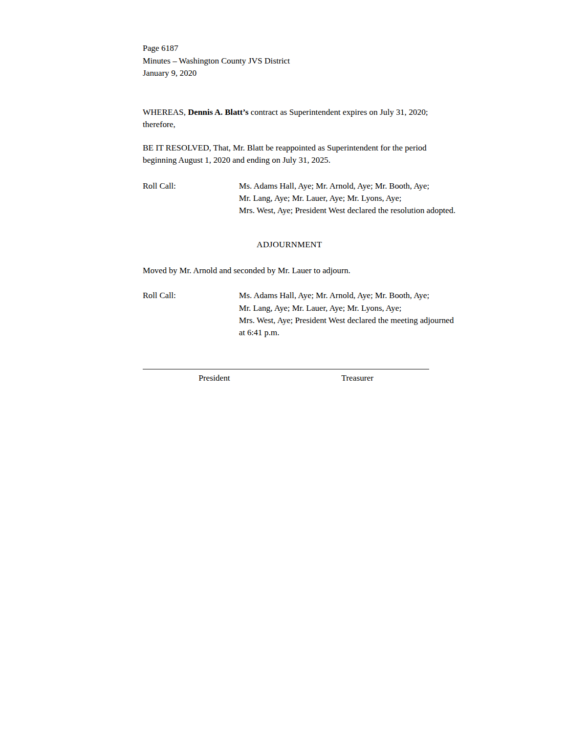Page 6187
Minutes – Washington County JVS District
January 9, 2020
WHEREAS, Dennis A. Blatt’s contract as Superintendent expires on July 31, 2020; therefore,
BE IT RESOLVED, That, Mr. Blatt be reappointed as Superintendent for the period beginning August 1, 2020 and ending on July 31, 2025.
Roll Call:
Ms. Adams Hall, Aye; Mr. Arnold, Aye; Mr. Booth, Aye;
Mr. Lang, Aye; Mr. Lauer, Aye; Mr. Lyons, Aye;
Mrs. West, Aye; President West declared the resolution adopted.
ADJOURNMENT
Moved by Mr. Arnold and seconded by Mr. Lauer to adjourn.
Roll Call:
Ms. Adams Hall, Aye; Mr. Arnold, Aye; Mr. Booth, Aye;
Mr. Lang, Aye; Mr. Lauer, Aye; Mr. Lyons, Aye;
Mrs. West, Aye; President West declared the meeting adjourned
at 6:41 p.m.
President
Treasurer